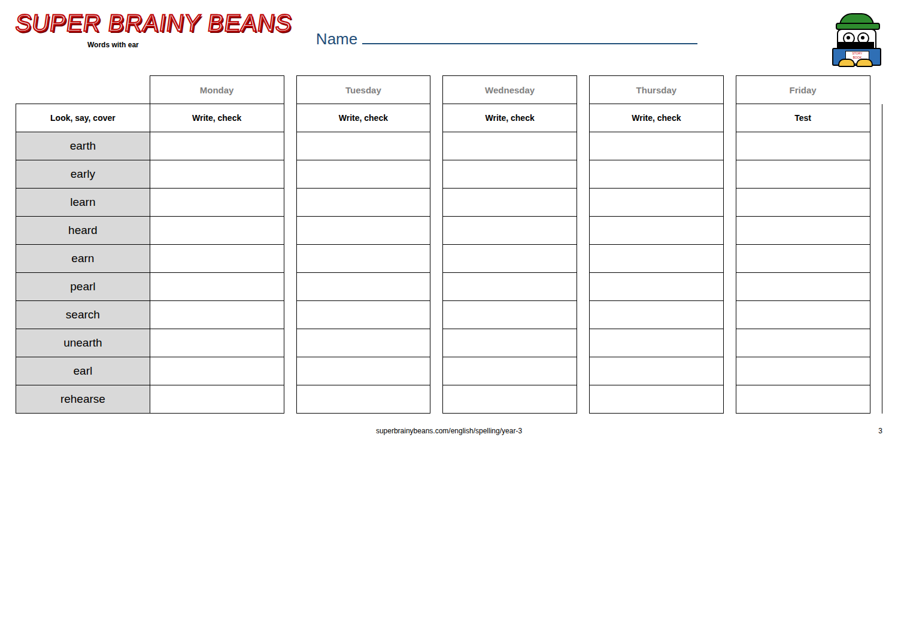SUPER BRAINY BEANS
Words with ear
Name
STORY
BOOK
| | Monday | | Tuesday | | Wednesday | | Thursday | | Friday | |
| --- | --- | --- | --- | --- | --- | --- | --- | --- | --- | --- |
| Look, say, cover | Write, check | | Write, check | | Write, check | | Write, check | | Test | |
| earth | | | | | | | | | | |
| early | | | | | | | | | | |
| learn | | | | | | | | | | |
| heard | | | | | | | | | | |
| earn | | | | | | | | | | |
| pearl | | | | | | | | | | |
| search | | | | | | | | | | |
| unearth | | | | | | | | | | |
| earl | | | | | | | | | | |
| rehearse | | | | | | | | | | |
superbrainybeans.com/english/spelling/year-3 3